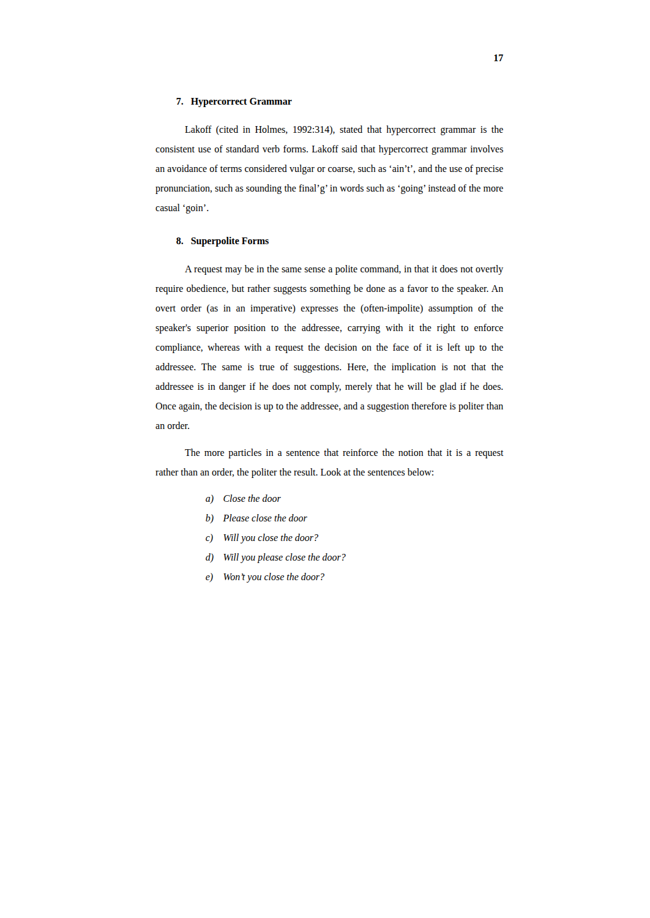17
7. Hypercorrect Grammar
Lakoff (cited in Holmes, 1992:314), stated that hypercorrect grammar is the consistent use of standard verb forms. Lakoff said that hypercorrect grammar involves an avoidance of terms considered vulgar or coarse, such as ‘ain’t’, and the use of precise pronunciation, such as sounding the final’g’ in words such as ‘going’ instead of the more casual ‘goin’.
8. Superpolite Forms
A request may be in the same sense a polite command, in that it does not overtly require obedience, but rather suggests something be done as a favor to the speaker. An overt order (as in an imperative) expresses the (often-impolite) assumption of the speaker's superior position to the addressee, carrying with it the right to enforce compliance, whereas with a request the decision on the face of it is left up to the addressee. The same is true of suggestions. Here, the implication is not that the addressee is in danger if he does not comply, merely that he will be glad if he does. Once again, the decision is up to the addressee, and a suggestion therefore is politer than an order.
The more particles in a sentence that reinforce the notion that it is a request rather than an order, the politer the result. Look at the sentences below:
a) Close the door
b) Please close the door
c) Will you close the door?
d) Will you please close the door?
e) Won’t you close the door?